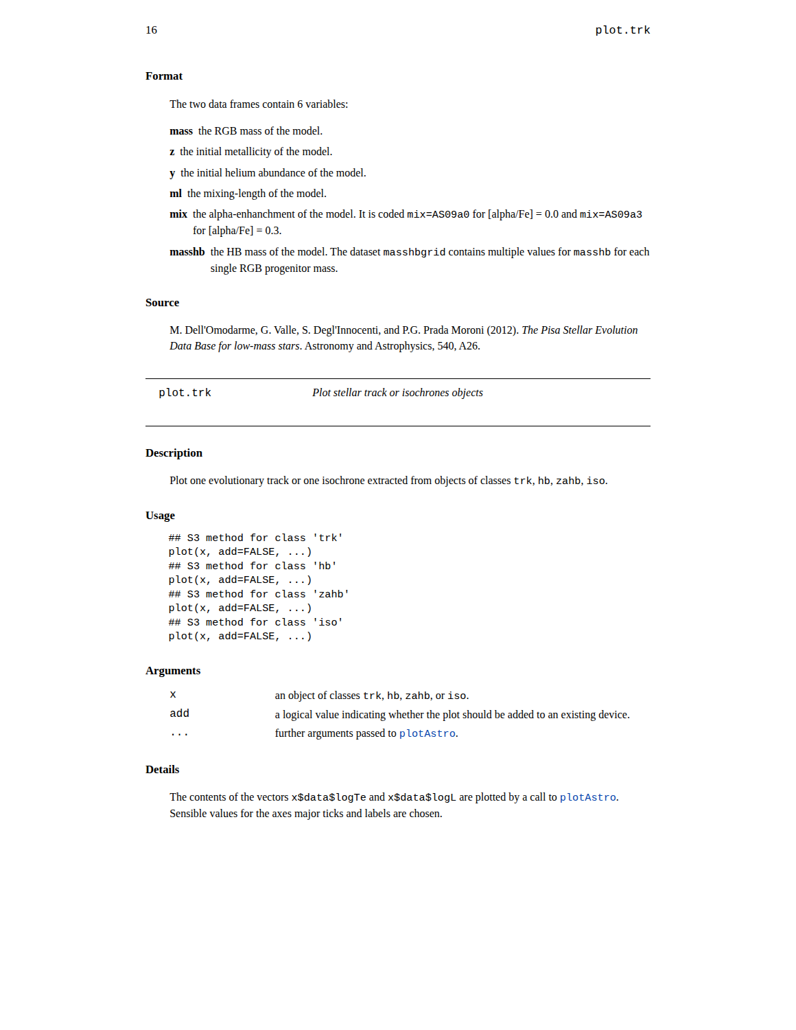16 plot.trk
Format
The two data frames contain 6 variables:
mass
the RGB mass of the model.
z
the initial metallicity of the model.
y
the initial helium abundance of the model.
ml
the mixing-length of the model.
mix
the alpha-enhanchment of the model. It is coded mix=AS09a0 for [alpha/Fe] = 0.0 and mix=AS09a3 for [alpha/Fe] = 0.3.
masshb
the HB mass of the model. The dataset masshbgrid contains multiple values for masshb for each single RGB progenitor mass.
Source
M. Dell'Omodarme, G. Valle, S. Degl'Innocenti, and P.G. Prada Moroni (2012). The Pisa Stellar Evolution Data Base for low-mass stars. Astronomy and Astrophysics, 540, A26.
plot.trk Plot stellar track or isochrones objects
Description
Plot one evolutionary track or one isochrone extracted from objects of classes trk, hb, zahb, iso.
Usage
## S3 method for class 'trk'
plot(x, add=FALSE, ...)
## S3 method for class 'hb'
plot(x, add=FALSE, ...)
## S3 method for class 'zahb'
plot(x, add=FALSE, ...)
## S3 method for class 'iso'
plot(x, add=FALSE, ...)
Arguments
| x | an object of classes trk , hb , zahb , or iso . |
| add | a logical value indicating whether the plot should be added to an existing device. |
| ... | further arguments passed to plotAstro . |
Details
The contents of the vectors x$data$logTe and x$data$logL are plotted by a call to plotAstro. Sensible values for the axes major ticks and labels are chosen.